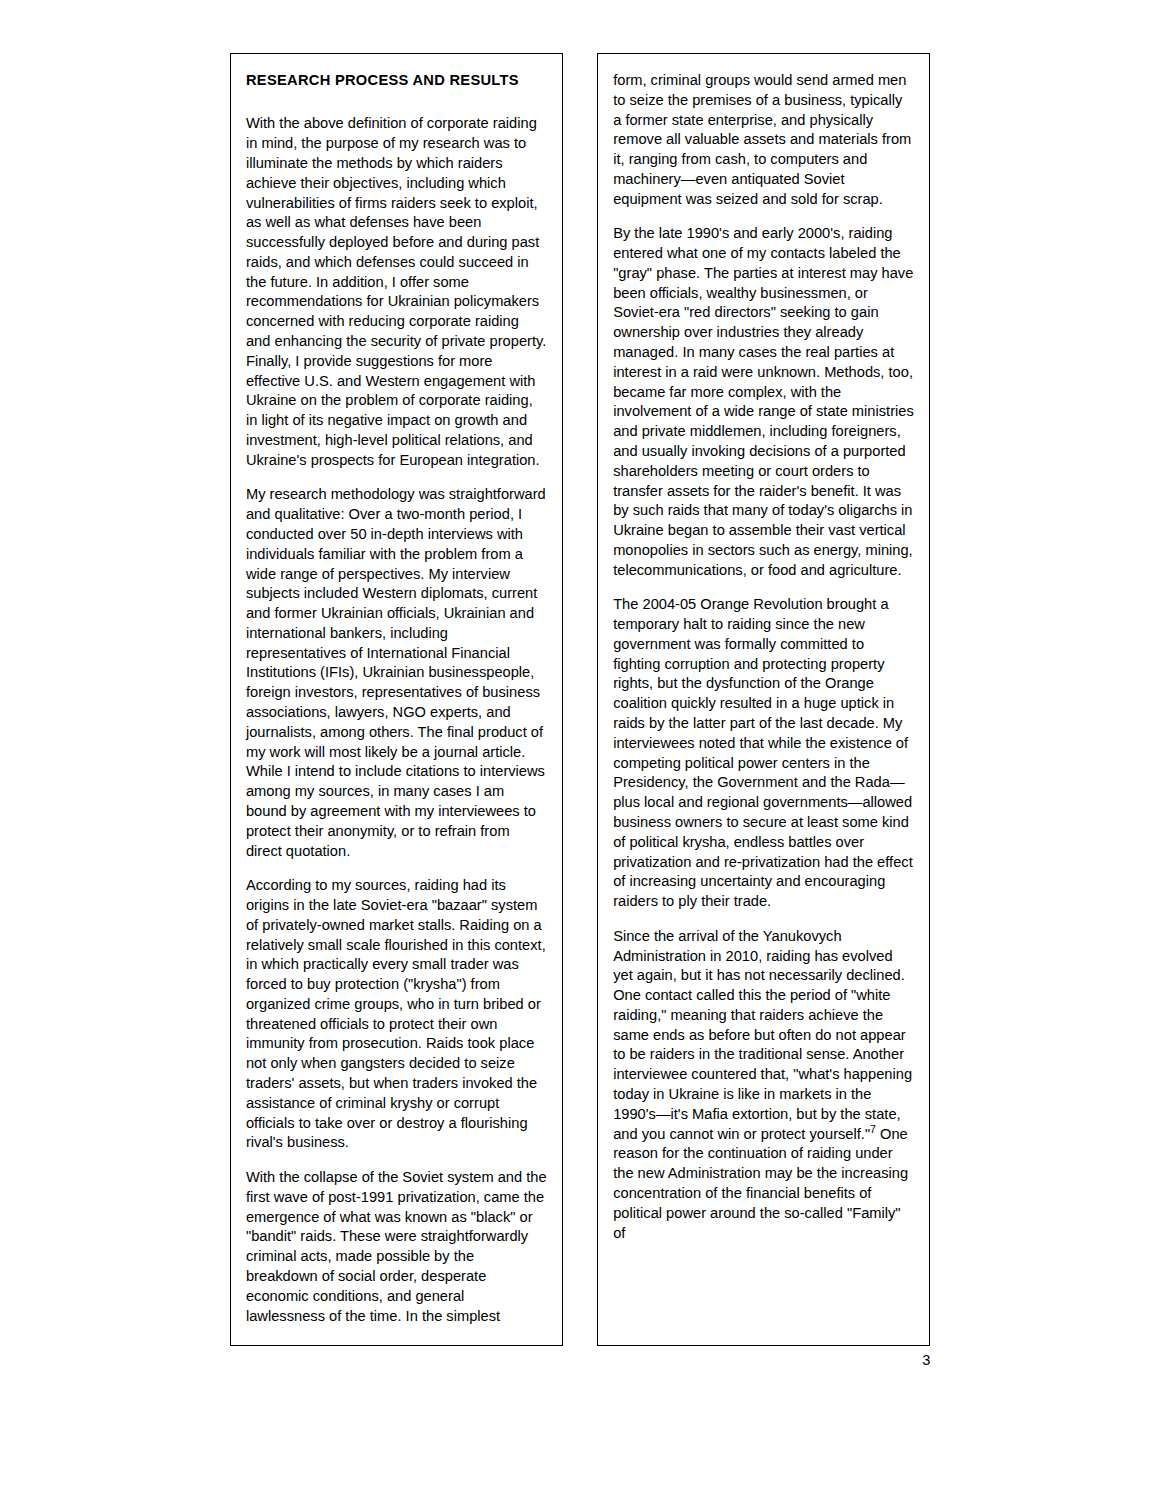RESEARCH PROCESS AND RESULTS
With the above definition of corporate raiding in mind, the purpose of my research was to illuminate the methods by which raiders achieve their objectives, including which vulnerabilities of firms raiders seek to exploit, as well as what defenses have been successfully deployed before and during past raids, and which defenses could succeed in the future. In addition, I offer some recommendations for Ukrainian policymakers concerned with reducing corporate raiding and enhancing the security of private property. Finally, I provide suggestions for more effective U.S. and Western engagement with Ukraine on the problem of corporate raiding, in light of its negative impact on growth and investment, high-level political relations, and Ukraine's prospects for European integration.
My research methodology was straightforward and qualitative: Over a two-month period, I conducted over 50 in-depth interviews with individuals familiar with the problem from a wide range of perspectives. My interview subjects included Western diplomats, current and former Ukrainian officials, Ukrainian and international bankers, including representatives of International Financial Institutions (IFIs), Ukrainian businesspeople, foreign investors, representatives of business associations, lawyers, NGO experts, and journalists, among others. The final product of my work will most likely be a journal article. While I intend to include citations to interviews among my sources, in many cases I am bound by agreement with my interviewees to protect their anonymity, or to refrain from direct quotation.
According to my sources, raiding had its origins in the late Soviet-era "bazaar" system of privately-owned market stalls. Raiding on a relatively small scale flourished in this context, in which practically every small trader was forced to buy protection ("krysha") from organized crime groups, who in turn bribed or threatened officials to protect their own immunity from prosecution. Raids took place not only when gangsters decided to seize traders' assets, but when traders invoked the assistance of criminal kryshy or corrupt officials to take over or destroy a flourishing rival's business.
With the collapse of the Soviet system and the first wave of post-1991 privatization, came the emergence of what was known as "black" or "bandit" raids. These were straightforwardly criminal acts, made possible by the breakdown of social order, desperate economic conditions, and general lawlessness of the time. In the simplest
form, criminal groups would send armed men to seize the premises of a business, typically a former state enterprise, and physically remove all valuable assets and materials from it, ranging from cash, to computers and machinery—even antiquated Soviet equipment was seized and sold for scrap.
By the late 1990's and early 2000's, raiding entered what one of my contacts labeled the "gray" phase. The parties at interest may have been officials, wealthy businessmen, or Soviet-era "red directors" seeking to gain ownership over industries they already managed. In many cases the real parties at interest in a raid were unknown. Methods, too, became far more complex, with the involvement of a wide range of state ministries and private middlemen, including foreigners, and usually invoking decisions of a purported shareholders meeting or court orders to transfer assets for the raider's benefit. It was by such raids that many of today's oligarchs in Ukraine began to assemble their vast vertical monopolies in sectors such as energy, mining, telecommunications, or food and agriculture.
The 2004-05 Orange Revolution brought a temporary halt to raiding since the new government was formally committed to fighting corruption and protecting property rights, but the dysfunction of the Orange coalition quickly resulted in a huge uptick in raids by the latter part of the last decade. My interviewees noted that while the existence of competing political power centers in the Presidency, the Government and the Rada—plus local and regional governments—allowed business owners to secure at least some kind of political krysha, endless battles over privatization and re-privatization had the effect of increasing uncertainty and encouraging raiders to ply their trade.
Since the arrival of the Yanukovych Administration in 2010, raiding has evolved yet again, but it has not necessarily declined. One contact called this the period of "white raiding," meaning that raiders achieve the same ends as before but often do not appear to be raiders in the traditional sense. Another interviewee countered that, "what's happening today in Ukraine is like in markets in the 1990's—it's Mafia extortion, but by the state, and you cannot win or protect yourself."7 One reason for the continuation of raiding under the new Administration may be the increasing concentration of the financial benefits of political power around the so-called "Family" of
3